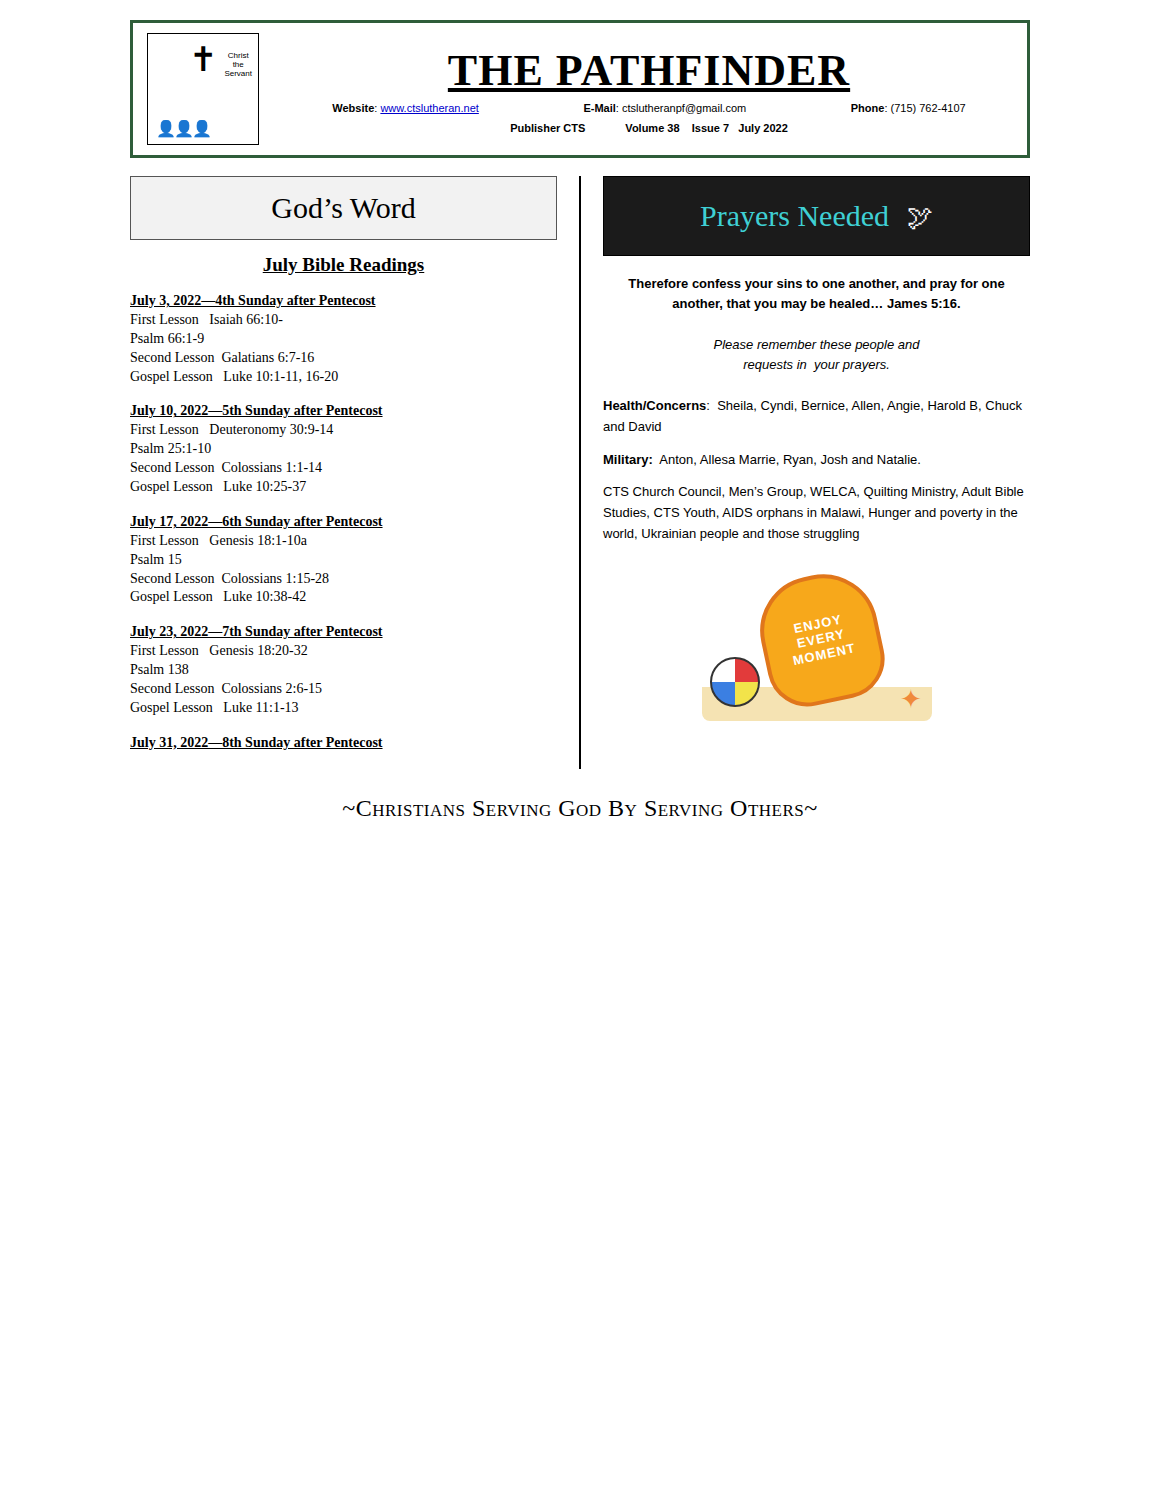✝
Christ
the
Servant
👤👤👤
THE PATHFINDER
Website: www.ctslutheran.net E-Mail: ctslutheranpf@gmail.com Phone: (715) 762-4107
Publisher CTS Volume 38 Issue 7 July 2022
God’s Word
July Bible Readings
July 3, 2022—4th Sunday after Pentecost First Lesson Isaiah 66:10-
Psalm 66:1-9
Second Lesson Galatians 6:7-16
Gospel Lesson Luke 10:1-11, 16-20
July 10, 2022—5th Sunday after Pentecost First Lesson Deuteronomy 30:9-14
Psalm 25:1-10
Second Lesson Colossians 1:1-14
Gospel Lesson Luke 10:25-37
July 17, 2022—6th Sunday after Pentecost First Lesson Genesis 18:1-10a
Psalm 15
Second Lesson Colossians 1:15-28
Gospel Lesson Luke 10:38-42
July 23, 2022—7th Sunday after Pentecost First Lesson Genesis 18:20-32
Psalm 138
Second Lesson Colossians 2:6-15
Gospel Lesson Luke 11:1-13
July 31, 2022—8th Sunday after Pentecost
Prayers Needed 🕊
Therefore confess your sins to one another, and pray for one another, that you may be healed… James 5:16.
Please remember these people and
requests in your prayers.
Health/Concerns: Sheila, Cyndi, Bernice, Allen, Angie, Harold B, Chuck and David
Military: Anton, Allesa Marrie, Ryan, Josh and Natalie.
CTS Church Council, Men’s Group, WELCA, Quilting Ministry, Adult Bible Studies, CTS Youth, AIDS orphans in Malawi, Hunger and poverty in the world, Ukrainian people and those struggling
ENJOY
EVERY
MOMENT
✦
~Christians Serving God By Serving Others~